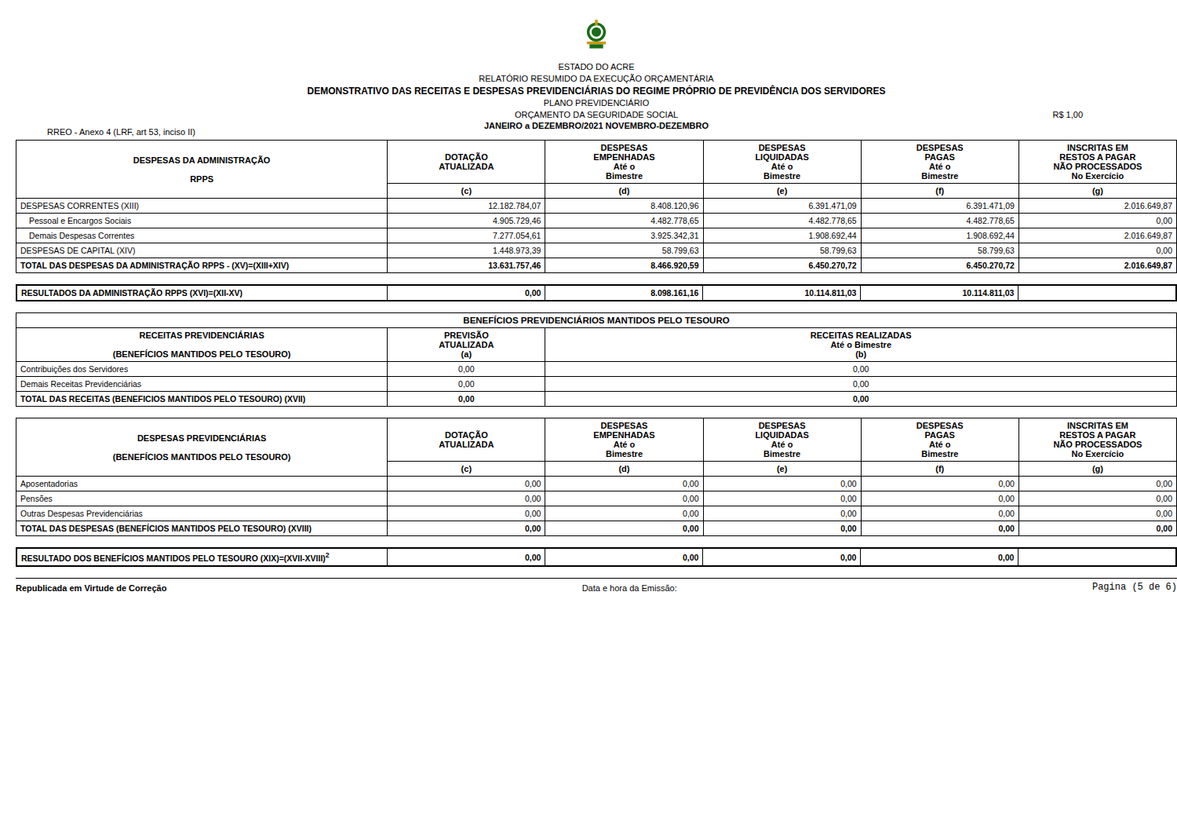ESTADO DO ACRE
RELATÓRIO RESUMIDO DA EXECUÇÃO ORÇAMENTÁRIA
DEMONSTRATIVO DAS RECEITAS E DESPESAS PREVIDENCIÁRIAS DO REGIME PRÓPRIO DE PREVIDÊNCIA DOS SERVIDORES
PLANO PREVIDENCIÁRIO
ORÇAMENTO DA SEGURIDADE SOCIAL
JANEIRO a DEZEMBRO/2021 NOVEMBRO-DEZEMBRO
R$ 1,00
RREO - Anexo 4 (LRF, art 53, inciso II)
| DESPESAS DA ADMINISTRAÇÃO RPPS | DOTAÇÃO ATUALIZADA | DESPESAS EMPENHADAS Até o Bimestre | DESPESAS LIQUIDADAS Até o Bimestre | DESPESAS PAGAS Até o Bimestre | INSCRITAS EM RESTOS A PAGAR NÃO PROCESSADOS No Exercício |
| --- | --- | --- | --- | --- | --- |
| (c) | (d) | (e) | (f) | (g) |
| DESPESAS CORRENTES (XIII) | 12.182.784,07 | 8.408.120,96 | 6.391.471,09 | 6.391.471,09 | 2.016.649,87 |
| Pessoal e Encargos Sociais | 4.905.729,46 | 4.482.778,65 | 4.482.778,65 | 4.482.778,65 | 0,00 |
| Demais Despesas Correntes | 7.277.054,61 | 3.925.342,31 | 1.908.692,44 | 1.908.692,44 | 2.016.649,87 |
| DESPESAS DE CAPITAL (XIV) | 1.448.973,39 | 58.799,63 | 58.799,63 | 58.799,63 | 0,00 |
| TOTAL DAS DESPESAS DA ADMINISTRAÇÃO RPPS - (XV)=(XIII+XIV) | 13.631.757,46 | 8.466.920,59 | 6.450.270,72 | 6.450.270,72 | 2.016.649,87 |
| RESULTADOS DA ADMINISTRAÇÃO RPPS (XVI)=(XII-XV) | 0,00 | 8.098.161,16 | 10.114.811,03 | 10.114.811,03 | |
| BENEFÍCIOS PREVIDENCIÁRIOS MANTIDOS PELO TESOURO |
| --- |
| RECEITAS PREVIDENCIÁRIAS (BENEFÍCIOS MANTIDOS PELO TESOURO) | PREVISÃO ATUALIZADA (a) | RECEITAS REALIZADAS Até o Bimestre (b) |
| Contribuições dos Servidores | 0,00 | 0,00 |
| Demais Receitas Previdenciárias | 0,00 | 0,00 |
| TOTAL DAS RECEITAS (BENEFICIOS MANTIDOS PELO TESOURO) (XVII) | 0,00 | 0,00 |
| DESPESAS PREVIDENCIÁRIAS (BENEFÍCIOS MANTIDOS PELO TESOURO) | DOTAÇÃO ATUALIZADA | DESPESAS EMPENHADAS Até o Bimestre | DESPESAS LIQUIDADAS Até o Bimestre | DESPESAS PAGAS Até o Bimestre | INSCRITAS EM RESTOS A PAGAR NÃO PROCESSADOS No Exercício |
| --- | --- | --- | --- | --- | --- |
| (c) | (d) | (e) | (f) | (g) |
| Aposentadorias | 0,00 | 0,00 | 0,00 | 0,00 | 0,00 |
| Pensões | 0,00 | 0,00 | 0,00 | 0,00 | 0,00 |
| Outras Despesas Previdenciárias | 0,00 | 0,00 | 0,00 | 0,00 | 0,00 |
| TOTAL DAS DESPESAS (BENEFÍCIOS MANTIDOS PELO TESOURO) (XVIII) | 0,00 | 0,00 | 0,00 | 0,00 | 0,00 |
| RESULTADO DOS BENEFÍCIOS MANTIDOS PELO TESOURO (XIX)=(XVII-XVIII) 2 | 0,00 | 0,00 | 0,00 | 0,00 | |
Republicada em Virtude de Correção
Data e hora da Emissão:
Pagina (5 de 6)